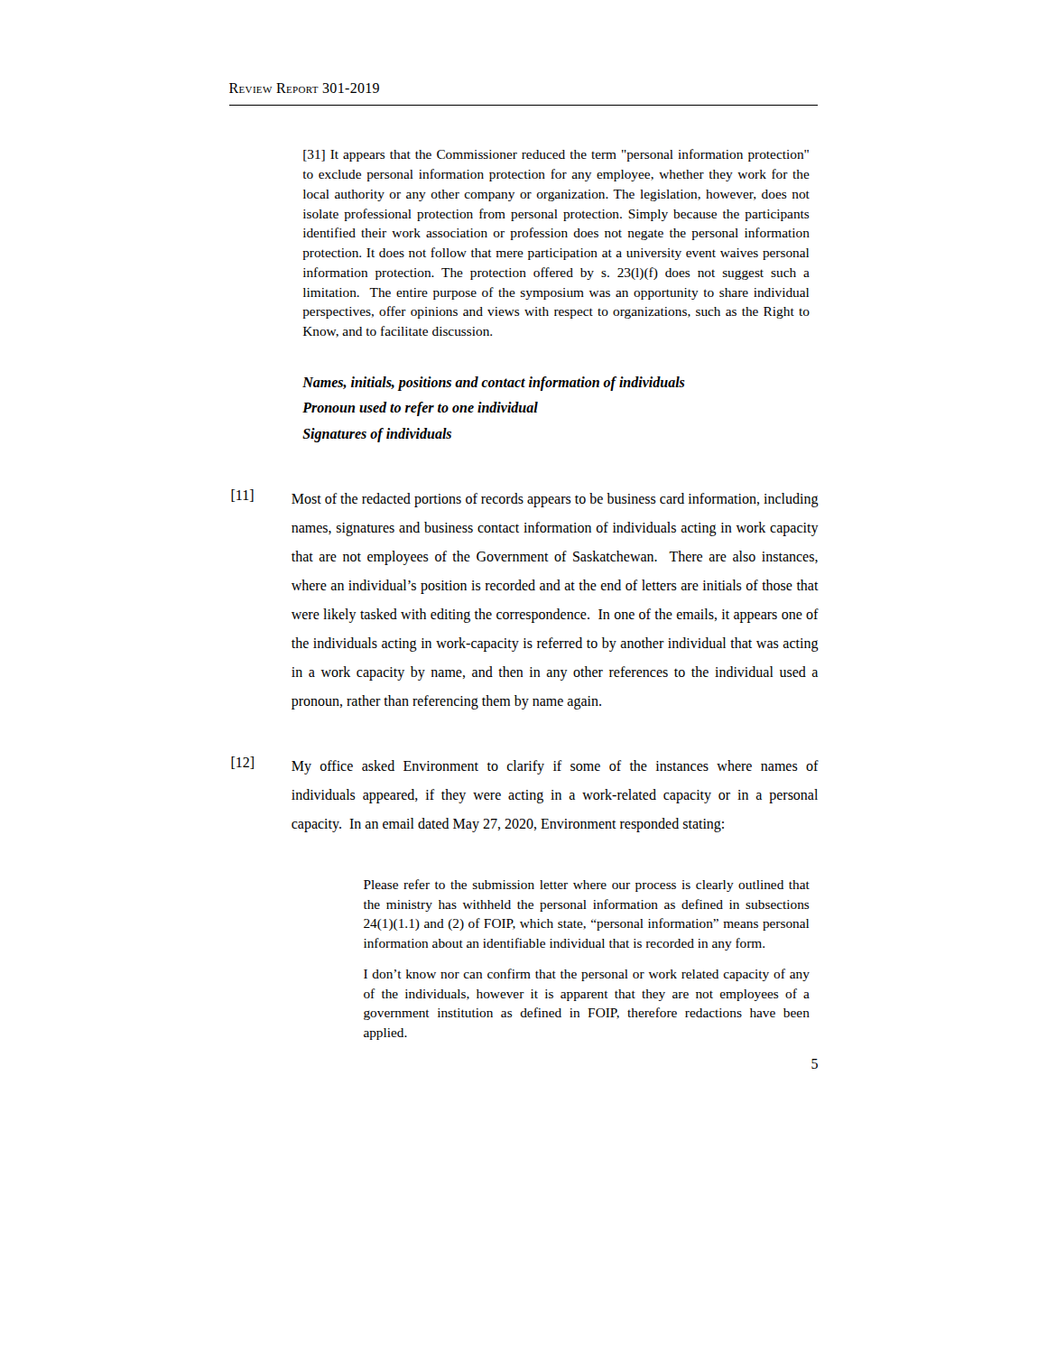Review Report 301-2019
[31] It appears that the Commissioner reduced the term "personal information protection" to exclude personal information protection for any employee, whether they work for the local authority or any other company or organization. The legislation, however, does not isolate professional protection from personal protection. Simply because the participants identified their work association or profession does not negate the personal information protection. It does not follow that mere participation at a university event waives personal information protection. The protection offered by s. 23(l)(f) does not suggest such a limitation. The entire purpose of the symposium was an opportunity to share individual perspectives, offer opinions and views with respect to organizations, such as the Right to Know, and to facilitate discussion.
Names, initials, positions and contact information of individuals
Pronoun used to refer to one individual
Signatures of individuals
[11]
Most of the redacted portions of records appears to be business card information, including names, signatures and business contact information of individuals acting in work capacity that are not employees of the Government of Saskatchewan. There are also instances, where an individual’s position is recorded and at the end of letters are initials of those that were likely tasked with editing the correspondence. In one of the emails, it appears one of the individuals acting in work-capacity is referred to by another individual that was acting in a work capacity by name, and then in any other references to the individual used a pronoun, rather than referencing them by name again.
[12]
My office asked Environment to clarify if some of the instances where names of individuals appeared, if they were acting in a work-related capacity or in a personal capacity. In an email dated May 27, 2020, Environment responded stating:
Please refer to the submission letter where our process is clearly outlined that the ministry has withheld the personal information as defined in subsections 24(1)(1.1) and (2) of FOIP, which state, “personal information” means personal information about an identifiable individual that is recorded in any form.
I don’t know nor can confirm that the personal or work related capacity of any of the individuals, however it is apparent that they are not employees of a government institution as defined in FOIP, therefore redactions have been applied.
5